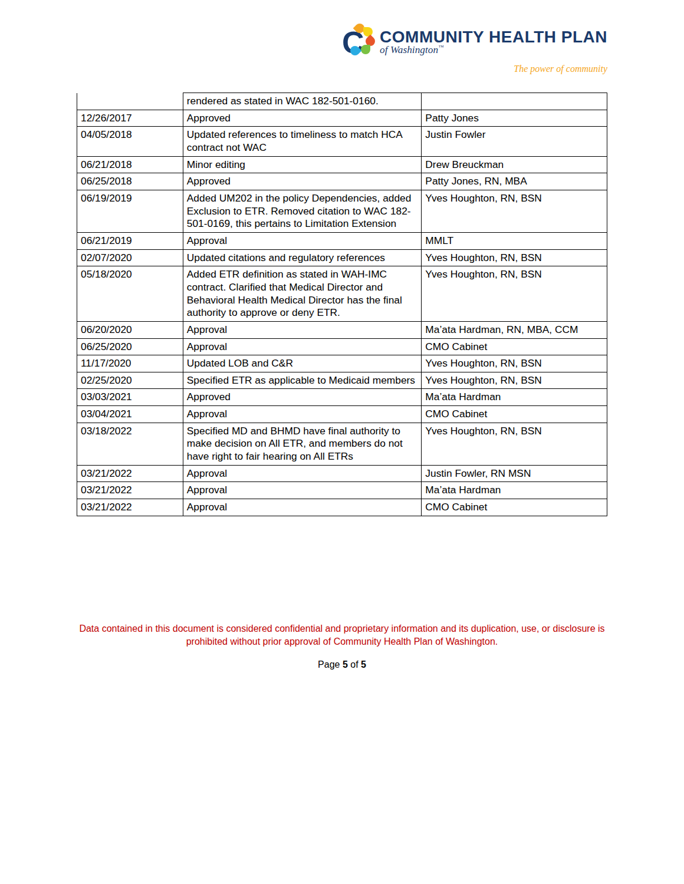C
COMMUNITY HEALTH PLAN
of Washington™
The power of community
| | rendered as stated in WAC 182-501-0160. | |
| 12/26/2017 | Approved | Patty Jones |
| 04/05/2018 | Updated references to timeliness to match HCA contract not WAC | Justin Fowler |
| 06/21/2018 | Minor editing | Drew Breuckman |
| 06/25/2018 | Approved | Patty Jones, RN, MBA |
| 06/19/2019 | Added UM202 in the policy Dependencies, added Exclusion to ETR. Removed citation to WAC 182-501-0169, this pertains to Limitation Extension | Yves Houghton, RN, BSN |
| 06/21/2019 | Approval | MMLT |
| 02/07/2020 | Updated citations and regulatory references | Yves Houghton, RN, BSN |
| 05/18/2020 | Added ETR definition as stated in WAH-IMC contract. Clarified that Medical Director and Behavioral Health Medical Director has the final authority to approve or deny ETR. | Yves Houghton, RN, BSN |
| 06/20/2020 | Approval | Ma’ata Hardman, RN, MBA, CCM |
| 06/25/2020 | Approval | CMO Cabinet |
| 11/17/2020 | Updated LOB and C&R | Yves Houghton, RN, BSN |
| 02/25/2020 | Specified ETR as applicable to Medicaid members | Yves Houghton, RN, BSN |
| 03/03/2021 | Approved | Ma’ata Hardman |
| 03/04/2021 | Approval | CMO Cabinet |
| 03/18/2022 | Specified MD and BHMD have final authority to make decision on All ETR, and members do not have right to fair hearing on All ETRs | Yves Houghton, RN, BSN |
| 03/21/2022 | Approval | Justin Fowler, RN MSN |
| 03/21/2022 | Approval | Ma’ata Hardman |
| 03/21/2022 | Approval | CMO Cabinet |
Data contained in this document is considered confidential and proprietary information and its duplication, use, or disclosure is prohibited without prior approval of Community Health Plan of Washington.
Page 5 of 5